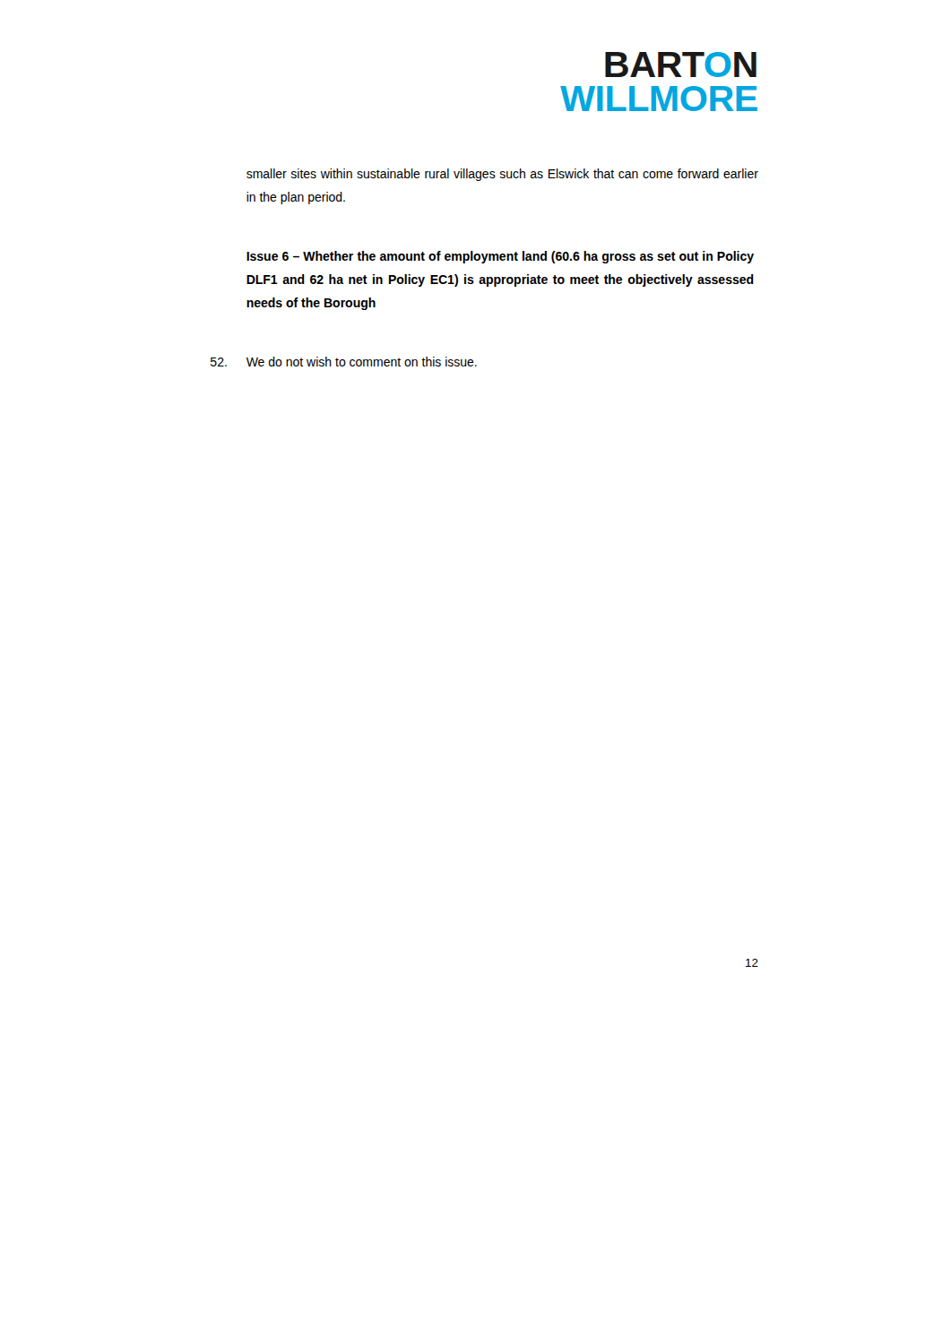BARTON WILLMORE
smaller sites within sustainable rural villages such as Elswick that can come forward earlier in the plan period.
Issue 6 – Whether the amount of employment land (60.6 ha gross as set out in Policy DLF1 and 62 ha net in Policy EC1) is appropriate to meet the objectively assessed needs of the Borough
52.
We do not wish to comment on this issue.
12